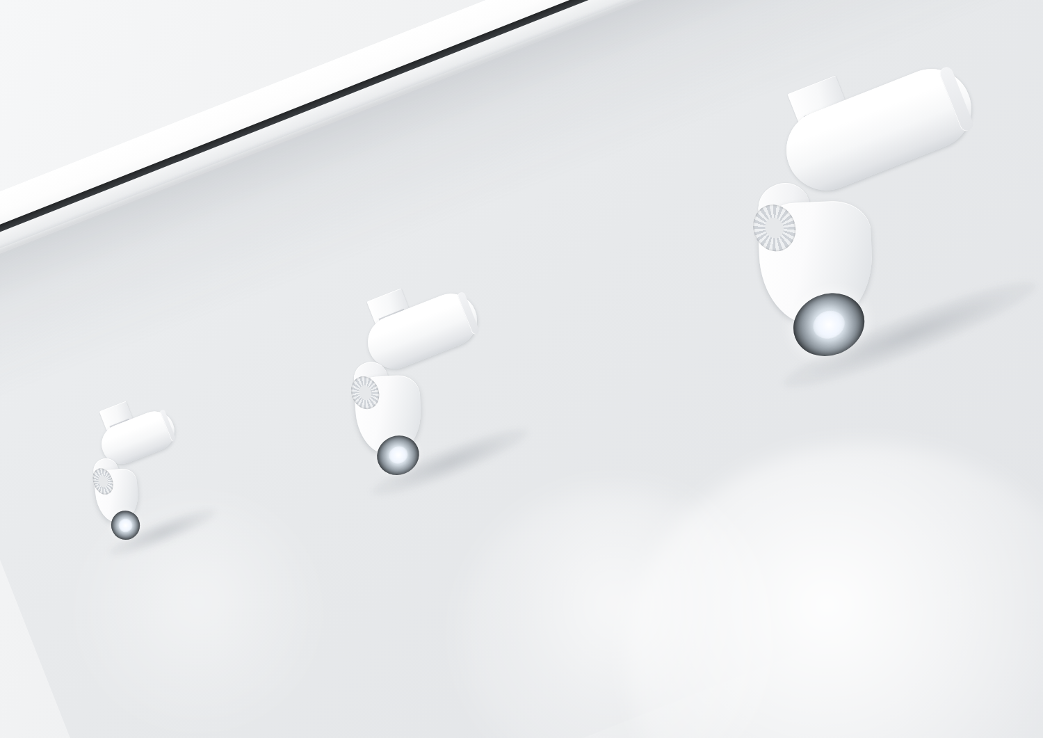Three white adjustable spotlights mounted on a white ceiling track, receding into the distance, casting soft pools of light on a pale wall.